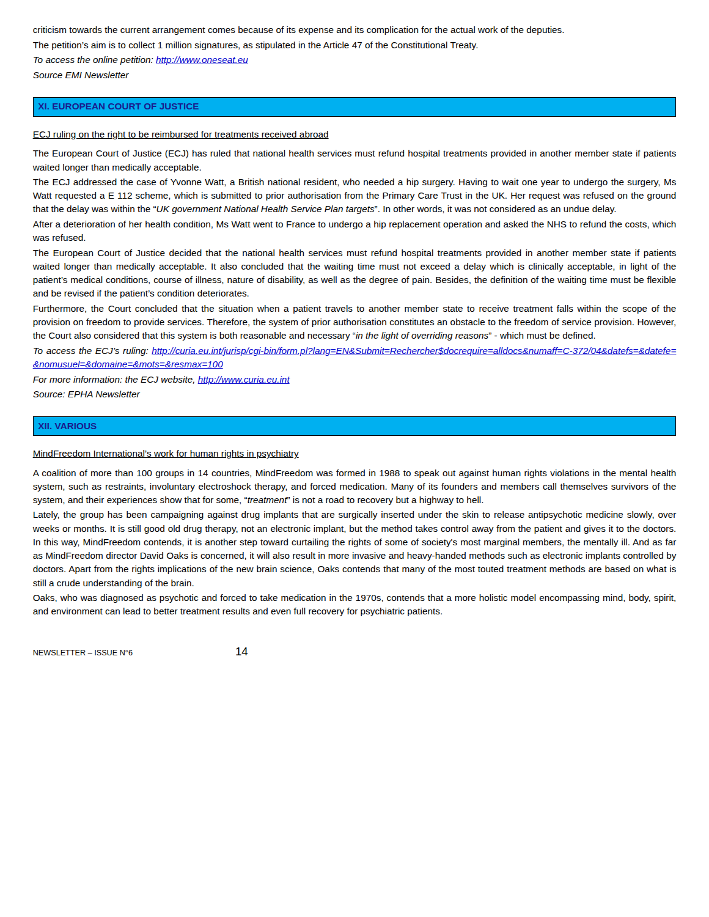criticism towards the current arrangement comes because of its expense and its complication for the actual work of the deputies.
The petition’s aim is to collect 1 million signatures, as stipulated in the Article 47 of the Constitutional Treaty.
To access the online petition: http://www.oneseat.eu
Source EMI Newsletter
XI. EUROPEAN COURT OF JUSTICE
ECJ ruling on the right to be reimbursed for treatments received abroad
The European Court of Justice (ECJ) has ruled that national health services must refund hospital treatments provided in another member state if patients waited longer than medically acceptable.
The ECJ addressed the case of Yvonne Watt, a British national resident, who needed a hip surgery. Having to wait one year to undergo the surgery, Ms Watt requested a E 112 scheme, which is submitted to prior authorisation from the Primary Care Trust in the UK. Her request was refused on the ground that the delay was within the “UK government National Health Service Plan targets”. In other words, it was not considered as an undue delay.
After a deterioration of her health condition, Ms Watt went to France to undergo a hip replacement operation and asked the NHS to refund the costs, which was refused.
The European Court of Justice decided that the national health services must refund hospital treatments provided in another member state if patients waited longer than medically acceptable. It also concluded that the waiting time must not exceed a delay which is clinically acceptable, in light of the patient’s medical conditions, course of illness, nature of disability, as well as the degree of pain. Besides, the definition of the waiting time must be flexible and be revised if the patient’s condition deteriorates.
Furthermore, the Court concluded that the situation when a patient travels to another member state to receive treatment falls within the scope of the provision on freedom to provide services. Therefore, the system of prior authorisation constitutes an obstacle to the freedom of service provision. However, the Court also considered that this system is both reasonable and necessary “in the light of overriding reasons” - which must be defined.
To access the ECJ’s ruling: http://curia.eu.int/jurisp/cgi-bin/form.pl?lang=EN&Submit=Rechercher$docrequire=alldocs&numaff=C-372/04&datefs=&datefe=&nomusuel=&domaine=&mots=&resmax=100
For more information: the ECJ website, http://www.curia.eu.int
Source: EPHA Newsletter
XII. VARIOUS
MindFreedom International’s work for human rights in psychiatry
A coalition of more than 100 groups in 14 countries, MindFreedom was formed in 1988 to speak out against human rights violations in the mental health system, such as restraints, involuntary electroshock therapy, and forced medication. Many of its founders and members call themselves survivors of the system, and their experiences show that for some, “treatment” is not a road to recovery but a highway to hell.
Lately, the group has been campaigning against drug implants that are surgically inserted under the skin to release antipsychotic medicine slowly, over weeks or months. It is still good old drug therapy, not an electronic implant, but the method takes control away from the patient and gives it to the doctors. In this way, MindFreedom contends, it is another step toward curtailing the rights of some of society's most marginal members, the mentally ill. And as far as MindFreedom director David Oaks is concerned, it will also result in more invasive and heavy-handed methods such as electronic implants controlled by doctors. Apart from the rights implications of the new brain science, Oaks contends that many of the most touted treatment methods are based on what is still a crude understanding of the brain.
Oaks, who was diagnosed as psychotic and forced to take medication in the 1970s, contends that a more holistic model encompassing mind, body, spirit, and environment can lead to better treatment results and even full recovery for psychiatric patients.
NEWSLETTER – ISSUE N°6 14